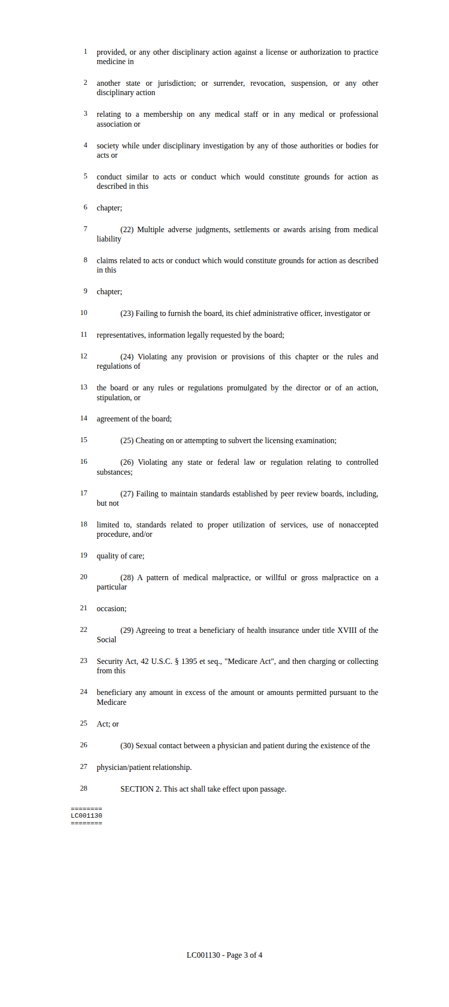provided, or any other disciplinary action against a license or authorization to practice medicine in
another state or jurisdiction; or surrender, revocation, suspension, or any other disciplinary action
relating to a membership on any medical staff or in any medical or professional association or
society while under disciplinary investigation by any of those authorities or bodies for acts or
conduct similar to acts or conduct which would constitute grounds for action as described in this
chapter;
(22) Multiple adverse judgments, settlements or awards arising from medical liability
claims related to acts or conduct which would constitute grounds for action as described in this
chapter;
(23) Failing to furnish the board, its chief administrative officer, investigator or
representatives, information legally requested by the board;
(24) Violating any provision or provisions of this chapter or the rules and regulations of
the board or any rules or regulations promulgated by the director or of an action, stipulation, or
agreement of the board;
(25) Cheating on or attempting to subvert the licensing examination;
(26) Violating any state or federal law or regulation relating to controlled substances;
(27) Failing to maintain standards established by peer review boards, including, but not
limited to, standards related to proper utilization of services, use of nonaccepted procedure, and/or
quality of care;
(28) A pattern of medical malpractice, or willful or gross malpractice on a particular
occasion;
(29) Agreeing to treat a beneficiary of health insurance under title XVIII of the Social
Security Act, 42 U.S.C. § 1395 et seq., "Medicare Act", and then charging or collecting from this
beneficiary any amount in excess of the amount or amounts permitted pursuant to the Medicare
Act; or
(30) Sexual contact between a physician and patient during the existence of the
physician/patient relationship.
SECTION 2. This act shall take effect upon passage.
========
LC001130
========
LC001130 - Page 3 of 4